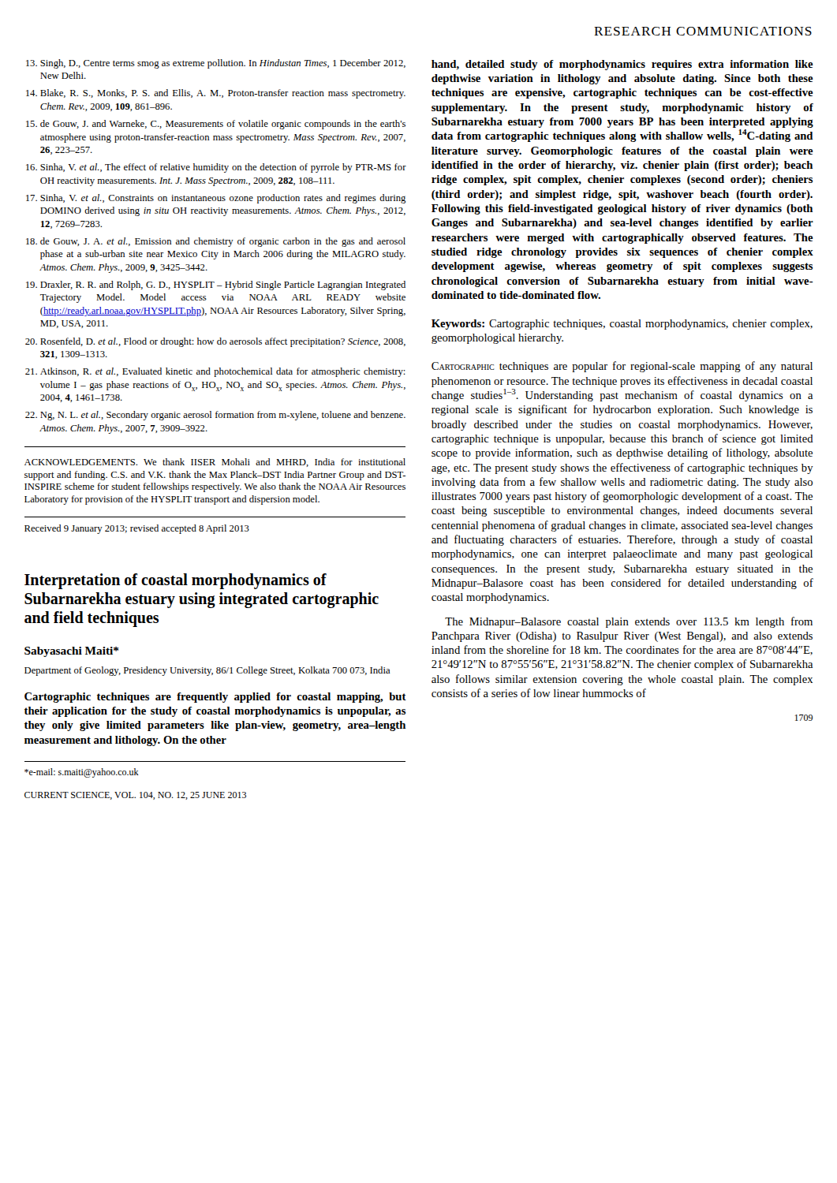RESEARCH COMMUNICATIONS
Singh, D., Centre terms smog as extreme pollution. In Hindustan Times, 1 December 2012, New Delhi.
Blake, R. S., Monks, P. S. and Ellis, A. M., Proton-transfer reaction mass spectrometry. Chem. Rev., 2009, 109, 861–896.
de Gouw, J. and Warneke, C., Measurements of volatile organic compounds in the earth's atmosphere using proton-transfer-reaction mass spectrometry. Mass Spectrom. Rev., 2007, 26, 223–257.
Sinha, V. et al., The effect of relative humidity on the detection of pyrrole by PTR-MS for OH reactivity measurements. Int. J. Mass Spectrom., 2009, 282, 108–111.
Sinha, V. et al., Constraints on instantaneous ozone production rates and regimes during DOMINO derived using in situ OH reactivity measurements. Atmos. Chem. Phys., 2012, 12, 7269–7283.
de Gouw, J. A. et al., Emission and chemistry of organic carbon in the gas and aerosol phase at a sub-urban site near Mexico City in March 2006 during the MILAGRO study. Atmos. Chem. Phys., 2009, 9, 3425–3442.
Draxler, R. R. and Rolph, G. D., HYSPLIT – Hybrid Single Particle Lagrangian Integrated Trajectory Model. Model access via NOAA ARL READY website (http://ready.arl.noaa.gov/HYSPLIT.php), NOAA Air Resources Laboratory, Silver Spring, MD, USA, 2011.
Rosenfeld, D. et al., Flood or drought: how do aerosols affect precipitation? Science, 2008, 321, 1309–1313.
Atkinson, R. et al., Evaluated kinetic and photochemical data for atmospheric chemistry: volume I – gas phase reactions of Ox, HOx, NOx and SOx species. Atmos. Chem. Phys., 2004, 4, 1461–1738.
Ng, N. L. et al., Secondary organic aerosol formation from m-xylene, toluene and benzene. Atmos. Chem. Phys., 2007, 7, 3909–3922.
ACKNOWLEDGEMENTS. We thank IISER Mohali and MHRD, India for institutional support and funding. C.S. and V.K. thank the Max Planck–DST India Partner Group and DST-INSPIRE scheme for student fellowships respectively. We also thank the NOAA Air Resources Laboratory for provision of the HYSPLIT transport and dispersion model.
Received 9 January 2013; revised accepted 8 April 2013
Interpretation of coastal morphodynamics of Subarnarekha estuary using integrated cartographic and field techniques
Sabyasachi Maiti*
Department of Geology, Presidency University, 86/1 College Street, Kolkata 700 073, India
Cartographic techniques are frequently applied for coastal mapping, but their application for the study of coastal morphodynamics is unpopular, as they only give limited parameters like plan-view, geometry, area–length measurement and lithology. On the other
*e-mail: s.maiti@yahoo.co.uk
CURRENT SCIENCE, VOL. 104, NO. 12, 25 JUNE 2013
hand, detailed study of morphodynamics requires extra information like depthwise variation in lithology and absolute dating. Since both these techniques are expensive, cartographic techniques can be cost-effective supplementary. In the present study, morphodynamic history of Subarnarekha estuary from 7000 years BP has been interpreted applying data from cartographic techniques along with shallow wells, 14C-dating and literature survey. Geomorphologic features of the coastal plain were identified in the order of hierarchy, viz. chenier plain (first order); beach ridge complex, spit complex, chenier complexes (second order); cheniers (third order); and simplest ridge, spit, washover beach (fourth order). Following this field-investigated geological history of river dynamics (both Ganges and Subarnarekha) and sea-level changes identified by earlier researchers were merged with cartographically observed features. The studied ridge chronology provides six sequences of chenier complex development agewise, whereas geometry of spit complexes suggests chronological conversion of Subarnarekha estuary from initial wave-dominated to tide-dominated flow.
Keywords: Cartographic techniques, coastal morphodynamics, chenier complex, geomorphological hierarchy.
Cartographic techniques are popular for regional-scale mapping of any natural phenomenon or resource. The technique proves its effectiveness in decadal coastal change studies1–3. Understanding past mechanism of coastal dynamics on a regional scale is significant for hydrocarbon exploration. Such knowledge is broadly described under the studies on coastal morphodynamics. However, cartographic technique is unpopular, because this branch of science got limited scope to provide information, such as depthwise detailing of lithology, absolute age, etc. The present study shows the effectiveness of cartographic techniques by involving data from a few shallow wells and radiometric dating. The study also illustrates 7000 years past history of geomorphologic development of a coast. The coast being susceptible to environmental changes, indeed documents several centennial phenomena of gradual changes in climate, associated sea-level changes and fluctuating characters of estuaries. Therefore, through a study of coastal morphodynamics, one can interpret palaeoclimate and many past geological consequences. In the present study, Subarnarekha estuary situated in the Midnapur–Balasore coast has been considered for detailed understanding of coastal morphodynamics.
The Midnapur–Balasore coastal plain extends over 113.5 km length from Panchpara River (Odisha) to Rasulpur River (West Bengal), and also extends inland from the shoreline for 18 km. The coordinates for the area are 87°08′44″E, 21°49′12″N to 87°55′56″E, 21°31′58.82″N. The chenier complex of Subarnarekha also follows similar extension covering the whole coastal plain. The complex consists of a series of low linear hummocks of
1709